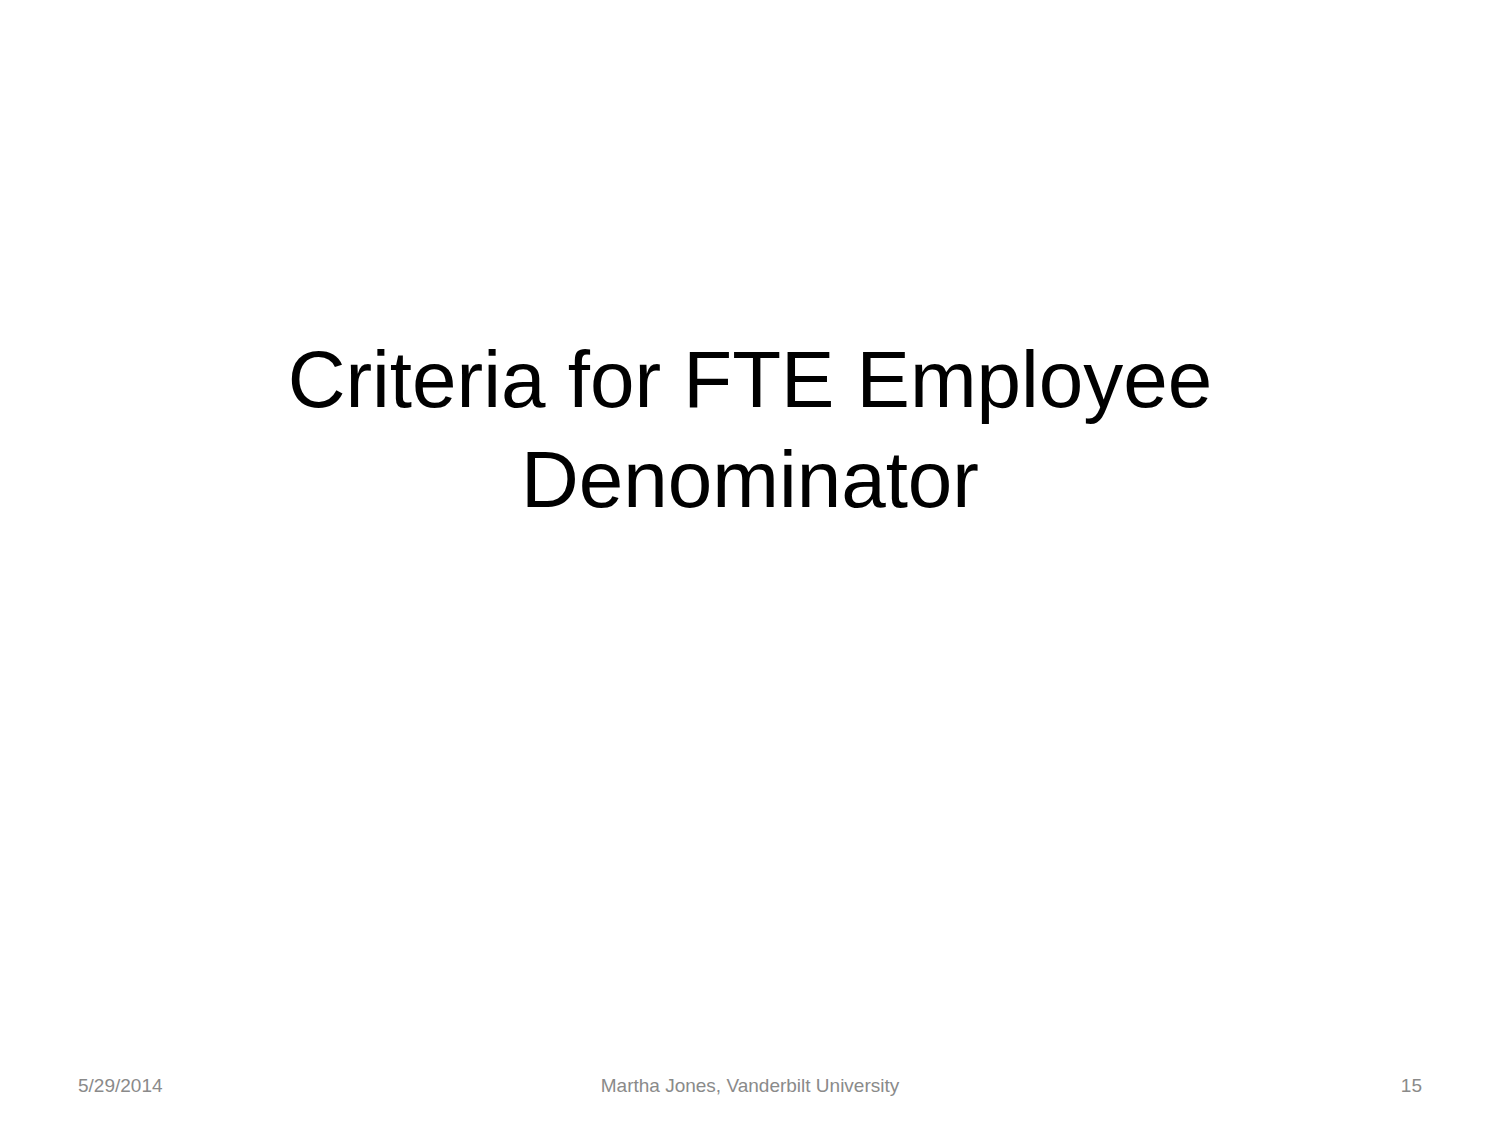Criteria for FTE Employee Denominator
5/29/2014
Martha Jones, Vanderbilt University
15